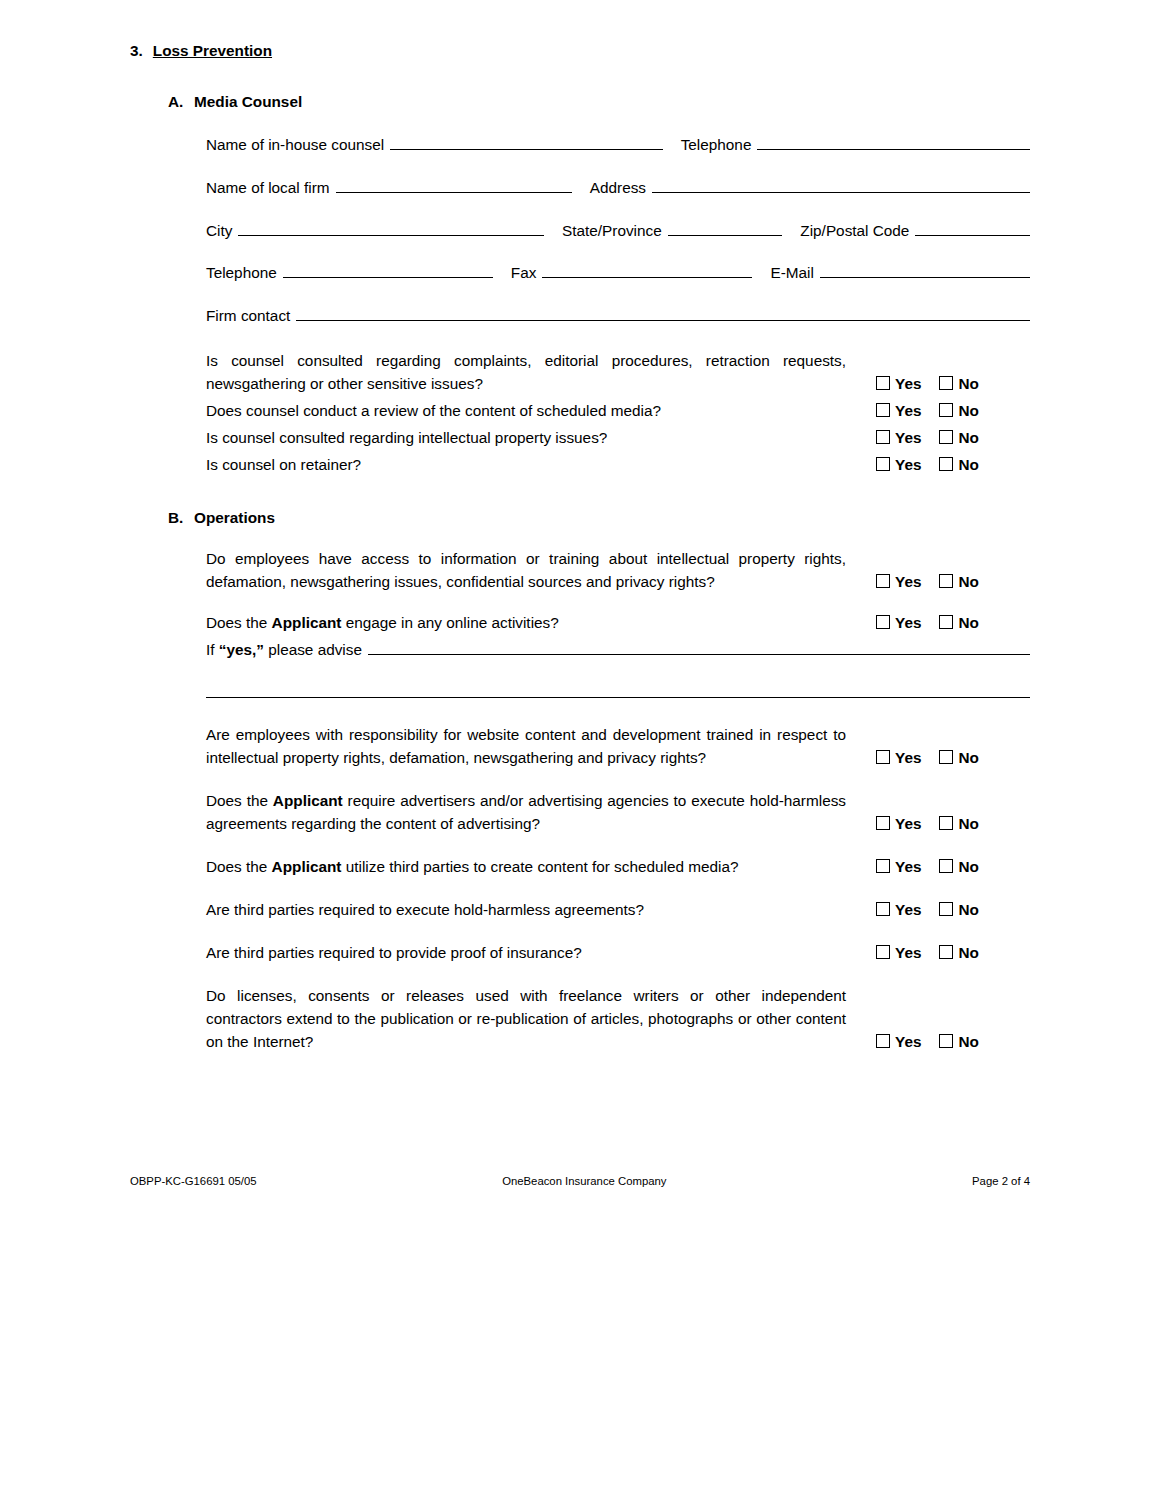3.
Loss Prevention
A. Media Counsel
Name of in-house counsel Telephone
Name of local firm Address
City State/Province Zip/Postal Code
Telephone Fax E-Mail
Firm contact
Is counsel consulted regarding complaints, editorial procedures, retraction requests, newsgathering or other sensitive issues?
Yes No
Does counsel conduct a review of the content of scheduled media?
Yes No
Is counsel consulted regarding intellectual property issues?
Yes No
Is counsel on retainer?
Yes No
B. Operations
Do employees have access to information or training about intellectual property rights, defamation, newsgathering issues, confidential sources and privacy rights?
Yes No
Does the Applicant engage in any online activities?
Yes No
If “yes,” please advise
Are employees with responsibility for website content and development trained in respect to intellectual property rights, defamation, newsgathering and privacy rights?
Yes No
Does the Applicant require advertisers and/or advertising agencies to execute hold-harmless agreements regarding the content of advertising?
Yes No
Does the Applicant utilize third parties to create content for scheduled media?
Yes No
Are third parties required to execute hold-harmless agreements?
Yes No
Are third parties required to provide proof of insurance?
Yes No
Do licenses, consents or releases used with freelance writers or other independent contractors extend to the publication or re-publication of articles, photographs or other content on the Internet?
Yes No
OBPP-KC-G16691 05/05
OneBeacon Insurance Company
Page 2 of 4